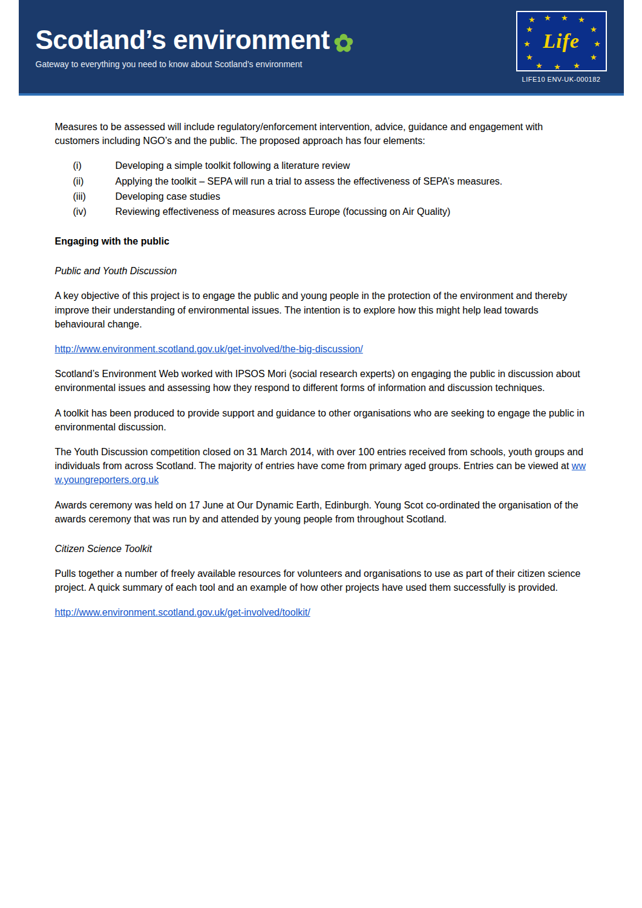Scotland’s environment✿
Gateway to everything you need to know about Scotland’s environment
★ ★ ★ ★ ★ ★ ★ ★ ★ ★ ★ ★ ★ Life
LIFE10 ENV-UK-000182
Measures to be assessed will include regulatory/enforcement intervention, advice, guidance and engagement with customers including NGO’s and the public. The proposed approach has four elements:
(i) Developing a simple toolkit following a literature review
(ii) Applying the toolkit – SEPA will run a trial to assess the effectiveness of SEPA’s measures.
(iii) Developing case studies
(iv) Reviewing effectiveness of measures across Europe (focussing on Air Quality)
Engaging with the public
Public and Youth Discussion
A key objective of this project is to engage the public and young people in the protection of the environment and thereby improve their understanding of environmental issues. The intention is to explore how this might help lead towards behavioural change.
http://www.environment.scotland.gov.uk/get-involved/the-big-discussion/
Scotland’s Environment Web worked with IPSOS Mori (social research experts) on engaging the public in discussion about environmental issues and assessing how they respond to different forms of information and discussion techniques.
A toolkit has been produced to provide support and guidance to other organisations who are seeking to engage the public in environmental discussion.
The Youth Discussion competition closed on 31 March 2014, with over 100 entries received from schools, youth groups and individuals from across Scotland. The majority of entries have come from primary aged groups. Entries can be viewed at www.youngreporters.org.uk
Awards ceremony was held on 17 June at Our Dynamic Earth, Edinburgh. Young Scot co-ordinated the organisation of the awards ceremony that was run by and attended by young people from throughout Scotland.
Citizen Science Toolkit
Pulls together a number of freely available resources for volunteers and organisations to use as part of their citizen science project. A quick summary of each tool and an example of how other projects have used them successfully is provided.
http://www.environment.scotland.gov.uk/get-involved/toolkit/